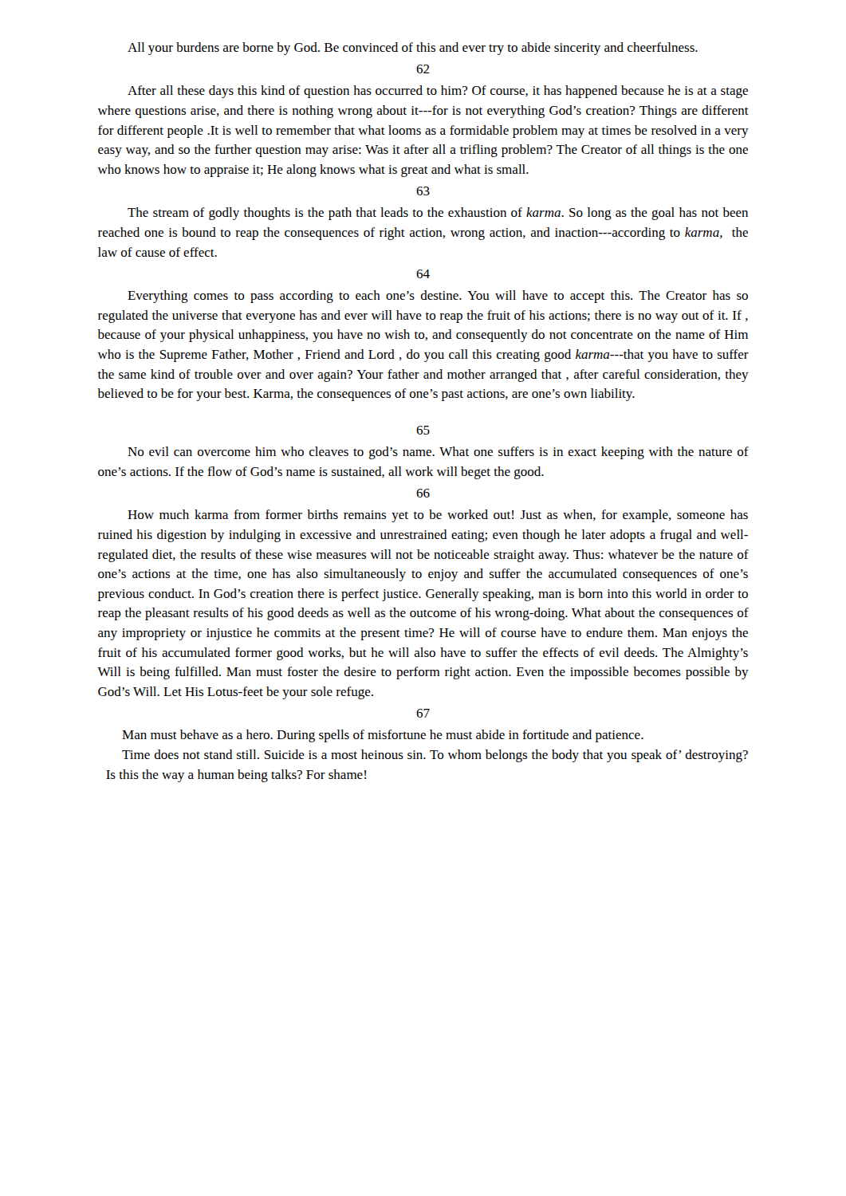All your burdens are borne by God. Be convinced of this and ever try to abide sincerity and cheerfulness.
62
After all these days this kind of question has occurred to him? Of course, it has happened because he is at a stage where questions arise, and there is nothing wrong about it---for is not everything God’s creation? Things are different for different people .It is well to remember that what looms as a formidable problem may at times be resolved in a very easy way, and so the further question may arise: Was it after all a trifling problem? The Creator of all things is the one who knows how to appraise it; He along knows what is great and what is small.
63
The stream of godly thoughts is the path that leads to the exhaustion of karma. So long as the goal has not been reached one is bound to reap the consequences of right action, wrong action, and inaction---according to karma, the law of cause of effect.
64
Everything comes to pass according to each one’s destine. You will have to accept this. The Creator has so regulated the universe that everyone has and ever will have to reap the fruit of his actions; there is no way out of it. If , because of your physical unhappiness, you have no wish to, and consequently do not concentrate on the name of Him who is the Supreme Father, Mother , Friend and Lord , do you call this creating good karma---that you have to suffer the same kind of trouble over and over again? Your father and mother arranged that , after careful consideration, they believed to be for your best. Karma, the consequences of one’s past actions, are one’s own liability.
65
No evil can overcome him who cleaves to god’s name. What one suffers is in exact keeping with the nature of one’s actions. If the flow of God’s name is sustained, all work will beget the good.
66
How much karma from former births remains yet to be worked out! Just as when, for example, someone has ruined his digestion by indulging in excessive and unrestrained eating; even though he later adopts a frugal and well-regulated diet, the results of these wise measures will not be noticeable straight away. Thus: whatever be the nature of one’s actions at the time, one has also simultaneously to enjoy and suffer the accumulated consequences of one’s previous conduct. In God’s creation there is perfect justice. Generally speaking, man is born into this world in order to reap the pleasant results of his good deeds as well as the outcome of his wrong-doing. What about the consequences of any impropriety or injustice he commits at the present time? He will of course have to endure them. Man enjoys the fruit of his accumulated former good works, but he will also have to suffer the effects of evil deeds. The Almighty’s Will is being fulfilled. Man must foster the desire to perform right action. Even the impossible becomes possible by God’s Will. Let His Lotus-feet be your sole refuge.
67
Man must behave as a hero. During spells of misfortune he must abide in fortitude and patience.
Time does not stand still. Suicide is a most heinous sin. To whom belongs the body that you speak of’ destroying? Is this the way a human being talks? For shame!